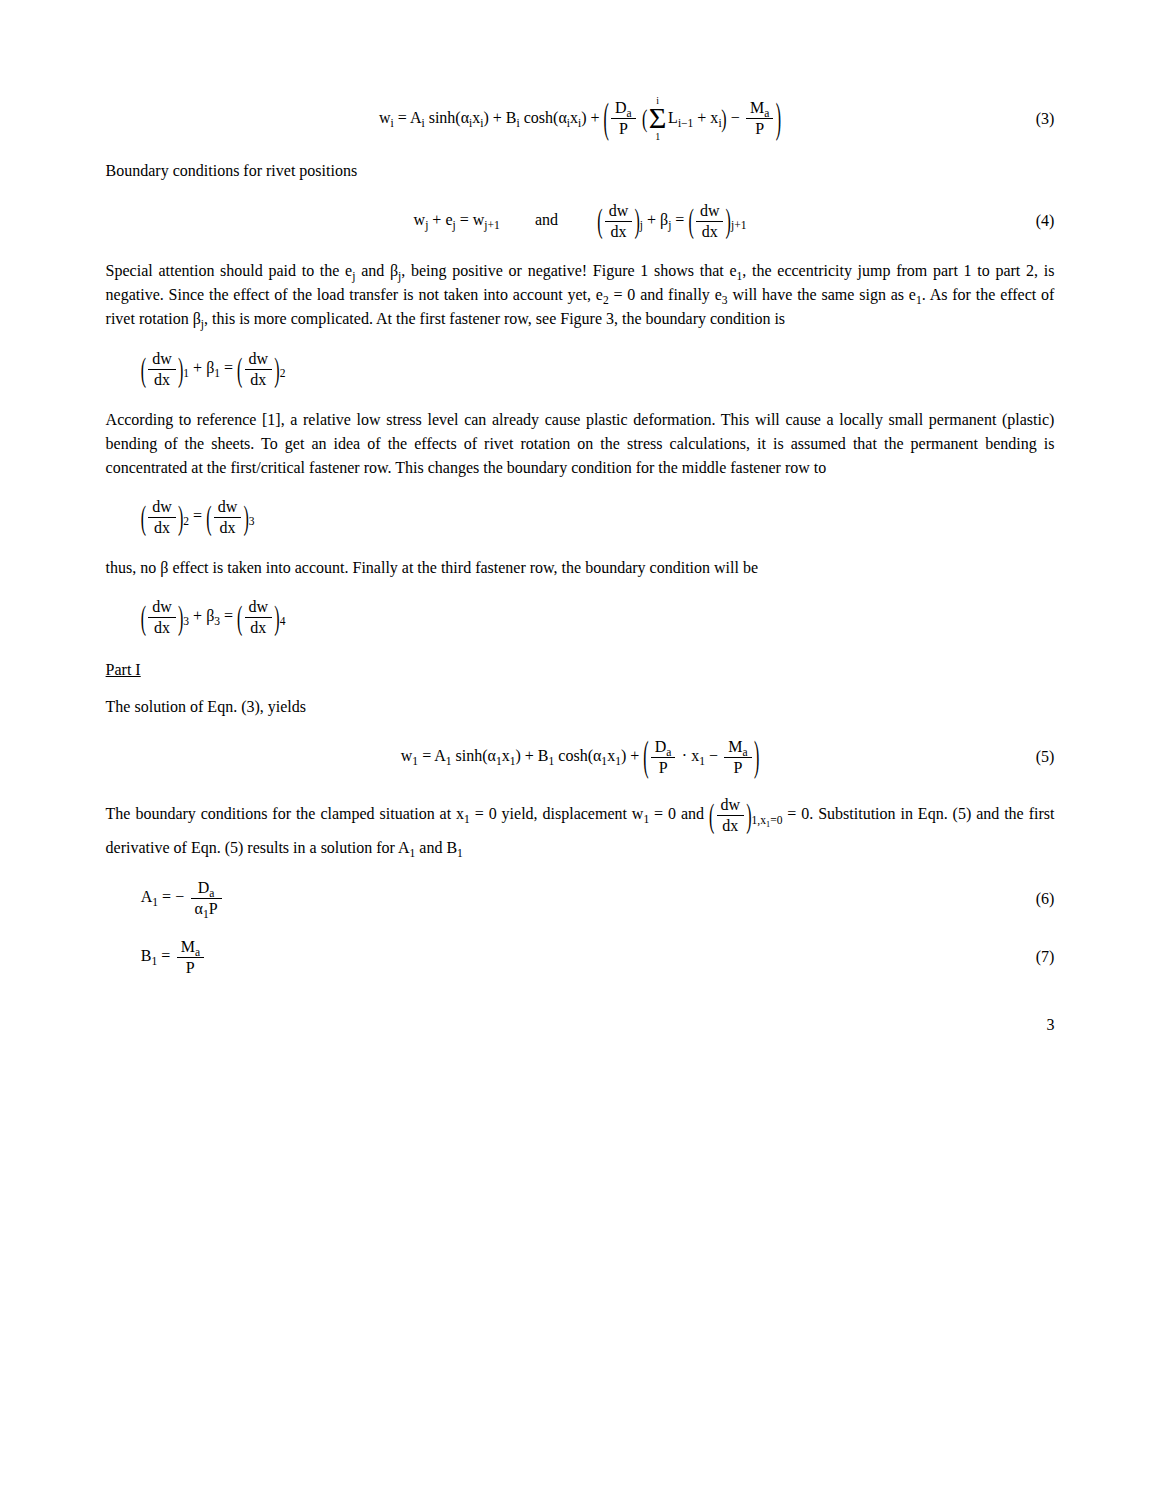wi = Ai sinh(αixi) + Bi cosh(αixi) + Da P iΣ 1 Li−1 + xi − Ma P
(3)
Boundary conditions for rivet positions
wj + ej = wj+1 and dw dx j + βj = dw dx j+1
(4)
Special attention should paid to the ej and βj, being positive or negative! Figure 1 shows that e1, the eccentricity jump from part 1 to part 2, is negative. Since the effect of the load transfer is not taken into account yet, e2 = 0 and finally e3 will have the same sign as e1. As for the effect of rivet rotation βj, this is more complicated. At the first fastener row, see Figure 3, the boundary condition is
dw dx 1 + β1 = dw dx 2
According to reference [1], a relative low stress level can already cause plastic deformation. This will cause a locally small permanent (plastic) bending of the sheets. To get an idea of the effects of rivet rotation on the stress calculations, it is assumed that the permanent bending is concentrated at the first/critical fastener row. This changes the boundary condition for the middle fastener row to
dw dx 2 = dw dx 3
thus, no β effect is taken into account. Finally at the third fastener row, the boundary condition will be
dw dx 3 + β3 = dw dx 4
Part I
The solution of Eqn. (3), yields
w1 = A1 sinh(α1x1) + B1 cosh(α1x1) + Da P · x1 − Ma P
(5)
The boundary conditions for the clamped situation at x1 = 0 yield, displacement w1 = 0 and dw dx 1,x1=0 = 0. Substitution in Eqn. (5) and the first derivative of Eqn. (5) results in a solution for A1 and B1
A1 = − Da α1P
(6)
B1 = Ma P
(7)
3